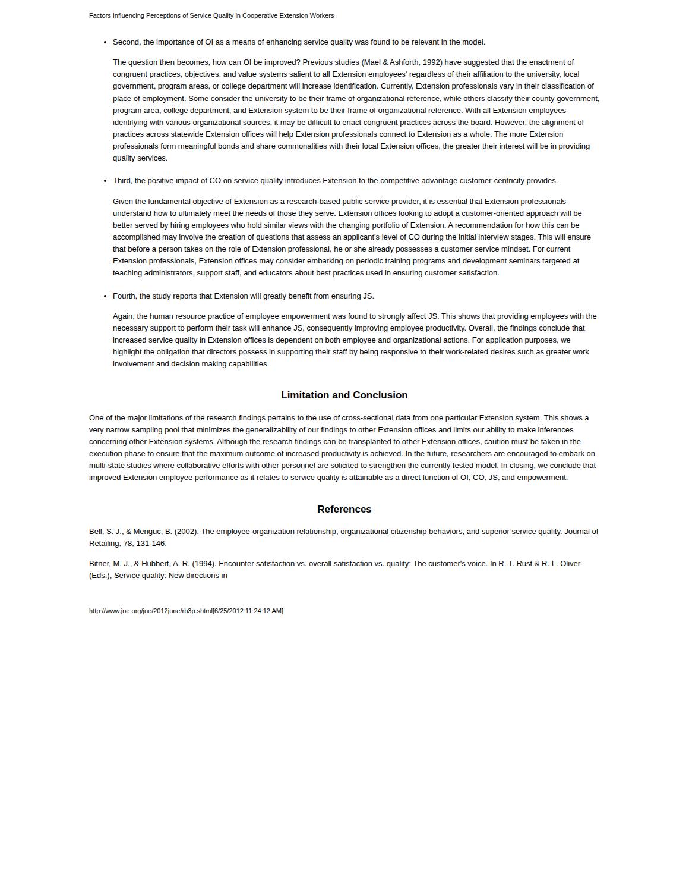Factors Influencing Perceptions of Service Quality in Cooperative Extension Workers
Second, the importance of OI as a means of enhancing service quality was found to be relevant in the model.
The question then becomes, how can OI be improved? Previous studies (Mael & Ashforth, 1992) have suggested that the enactment of congruent practices, objectives, and value systems salient to all Extension employees' regardless of their affiliation to the university, local government, program areas, or college department will increase identification. Currently, Extension professionals vary in their classification of place of employment. Some consider the university to be their frame of organizational reference, while others classify their county government, program area, college department, and Extension system to be their frame of organizational reference. With all Extension employees identifying with various organizational sources, it may be difficult to enact congruent practices across the board. However, the alignment of practices across statewide Extension offices will help Extension professionals connect to Extension as a whole. The more Extension professionals form meaningful bonds and share commonalities with their local Extension offices, the greater their interest will be in providing quality services.
Third, the positive impact of CO on service quality introduces Extension to the competitive advantage customer-centricity provides.
Given the fundamental objective of Extension as a research-based public service provider, it is essential that Extension professionals understand how to ultimately meet the needs of those they serve. Extension offices looking to adopt a customer-oriented approach will be better served by hiring employees who hold similar views with the changing portfolio of Extension. A recommendation for how this can be accomplished may involve the creation of questions that assess an applicant's level of CO during the initial interview stages. This will ensure that before a person takes on the role of Extension professional, he or she already possesses a customer service mindset. For current Extension professionals, Extension offices may consider embarking on periodic training programs and development seminars targeted at teaching administrators, support staff, and educators about best practices used in ensuring customer satisfaction.
Fourth, the study reports that Extension will greatly benefit from ensuring JS.
Again, the human resource practice of employee empowerment was found to strongly affect JS. This shows that providing employees with the necessary support to perform their task will enhance JS, consequently improving employee productivity. Overall, the findings conclude that increased service quality in Extension offices is dependent on both employee and organizational actions. For application purposes, we highlight the obligation that directors possess in supporting their staff by being responsive to their work-related desires such as greater work involvement and decision making capabilities.
Limitation and Conclusion
One of the major limitations of the research findings pertains to the use of cross-sectional data from one particular Extension system. This shows a very narrow sampling pool that minimizes the generalizability of our findings to other Extension offices and limits our ability to make inferences concerning other Extension systems. Although the research findings can be transplanted to other Extension offices, caution must be taken in the execution phase to ensure that the maximum outcome of increased productivity is achieved. In the future, researchers are encouraged to embark on multi-state studies where collaborative efforts with other personnel are solicited to strengthen the currently tested model. In closing, we conclude that improved Extension employee performance as it relates to service quality is attainable as a direct function of OI, CO, JS, and empowerment.
References
Bell, S. J., & Menguc, B. (2002). The employee-organization relationship, organizational citizenship behaviors, and superior service quality. Journal of Retailing, 78, 131-146.
Bitner, M. J., & Hubbert, A. R. (1994). Encounter satisfaction vs. overall satisfaction vs. quality: The customer's voice. In R. T. Rust & R. L. Oliver (Eds.), Service quality: New directions in
http://www.joe.org/joe/2012june/rb3p.shtml[6/25/2012 11:24:12 AM]